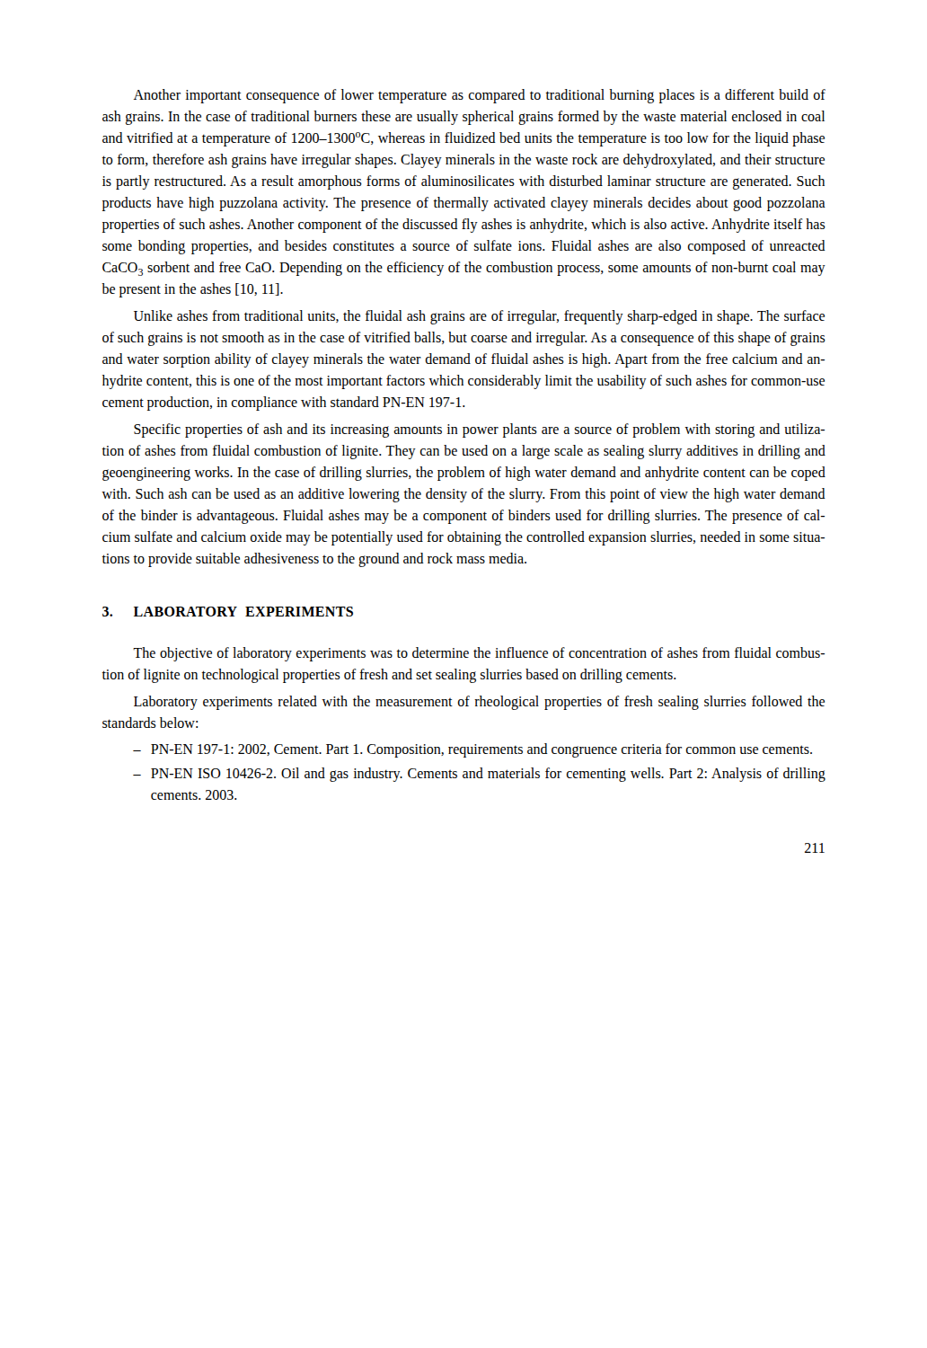Another important consequence of lower temperature as compared to traditional burning places is a different build of ash grains. In the case of traditional burners these are usually spherical grains formed by the waste material enclosed in coal and vitrified at a temperature of 1200–1300oC, whereas in fluidized bed units the temperature is too low for the liquid phase to form, therefore ash grains have irregular shapes. Clayey minerals in the waste rock are dehydroxylated, and their structure is partly restructured. As a result amorphous forms of aluminosilicates with disturbed laminar structure are generated. Such products have high puzzolana activity. The presence of thermally activated clayey minerals decides about good pozzolana properties of such ashes. Another component of the discussed fly ashes is anhydrite, which is also active. Anhydrite itself has some bonding properties, and besides constitutes a source of sulfate ions. Fluidal ashes are also composed of unreacted CaCO3 sorbent and free CaO. Depending on the efficiency of the combustion process, some amounts of non-burnt coal may be present in the ashes [10, 11].
Unlike ashes from traditional units, the fluidal ash grains are of irregular, frequently sharp-edged in shape. The surface of such grains is not smooth as in the case of vitrified balls, but coarse and irregular. As a consequence of this shape of grains and water sorption ability of clayey minerals the water demand of fluidal ashes is high. Apart from the free calcium and anhydrite content, this is one of the most important factors which considerably limit the usability of such ashes for common-use cement production, in compliance with standard PN-EN 197-1.
Specific properties of ash and its increasing amounts in power plants are a source of problem with storing and utilization of ashes from fluidal combustion of lignite. They can be used on a large scale as sealing slurry additives in drilling and geoengineering works. In the case of drilling slurries, the problem of high water demand and anhydrite content can be coped with. Such ash can be used as an additive lowering the density of the slurry. From this point of view the high water demand of the binder is advantageous. Fluidal ashes may be a component of binders used for drilling slurries. The presence of calcium sulfate and calcium oxide may be potentially used for obtaining the controlled expansion slurries, needed in some situations to provide suitable adhesiveness to the ground and rock mass media.
3. LABORATORY EXPERIMENTS
The objective of laboratory experiments was to determine the influence of concentration of ashes from fluidal combustion of lignite on technological properties of fresh and set sealing slurries based on drilling cements.
Laboratory experiments related with the measurement of rheological properties of fresh sealing slurries followed the standards below:
PN-EN 197-1: 2002, Cement. Part 1. Composition, requirements and congruence criteria for common use cements.
PN-EN ISO 10426-2. Oil and gas industry. Cements and materials for cementing wells. Part 2: Analysis of drilling cements. 2003.
211